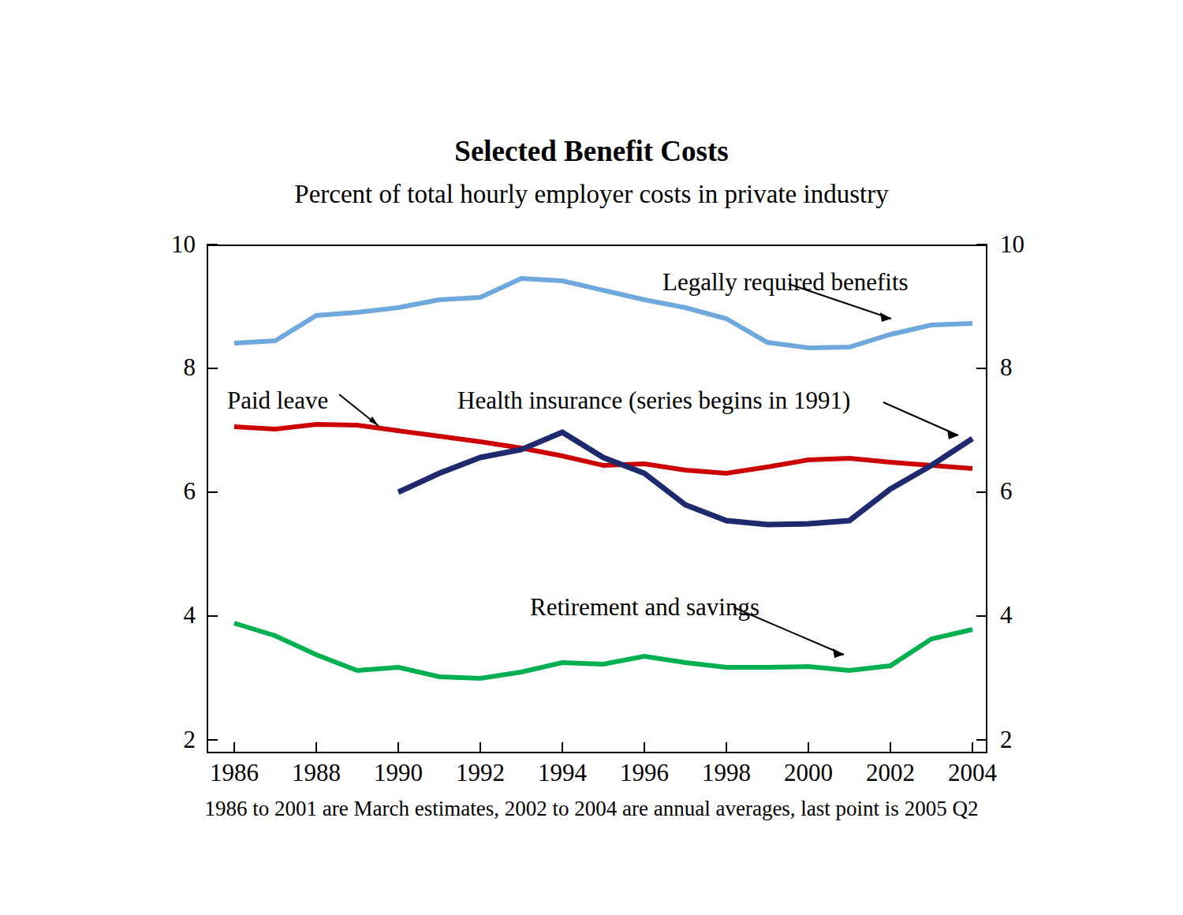Selected Benefit Costs
Percent of total hourly employer costs in private industry
10
8
6
4
2
10
8
6
4
2
1986
1988
1990
1992
1994
1996
1998
2000
2002
2004
Legally required benefits
Paid leave
Health insurance (series begins in 1991)
Retirement and savings
1986 to 2001 are March estimates, 2002 to 2004 are annual averages, last point is 2005 Q2